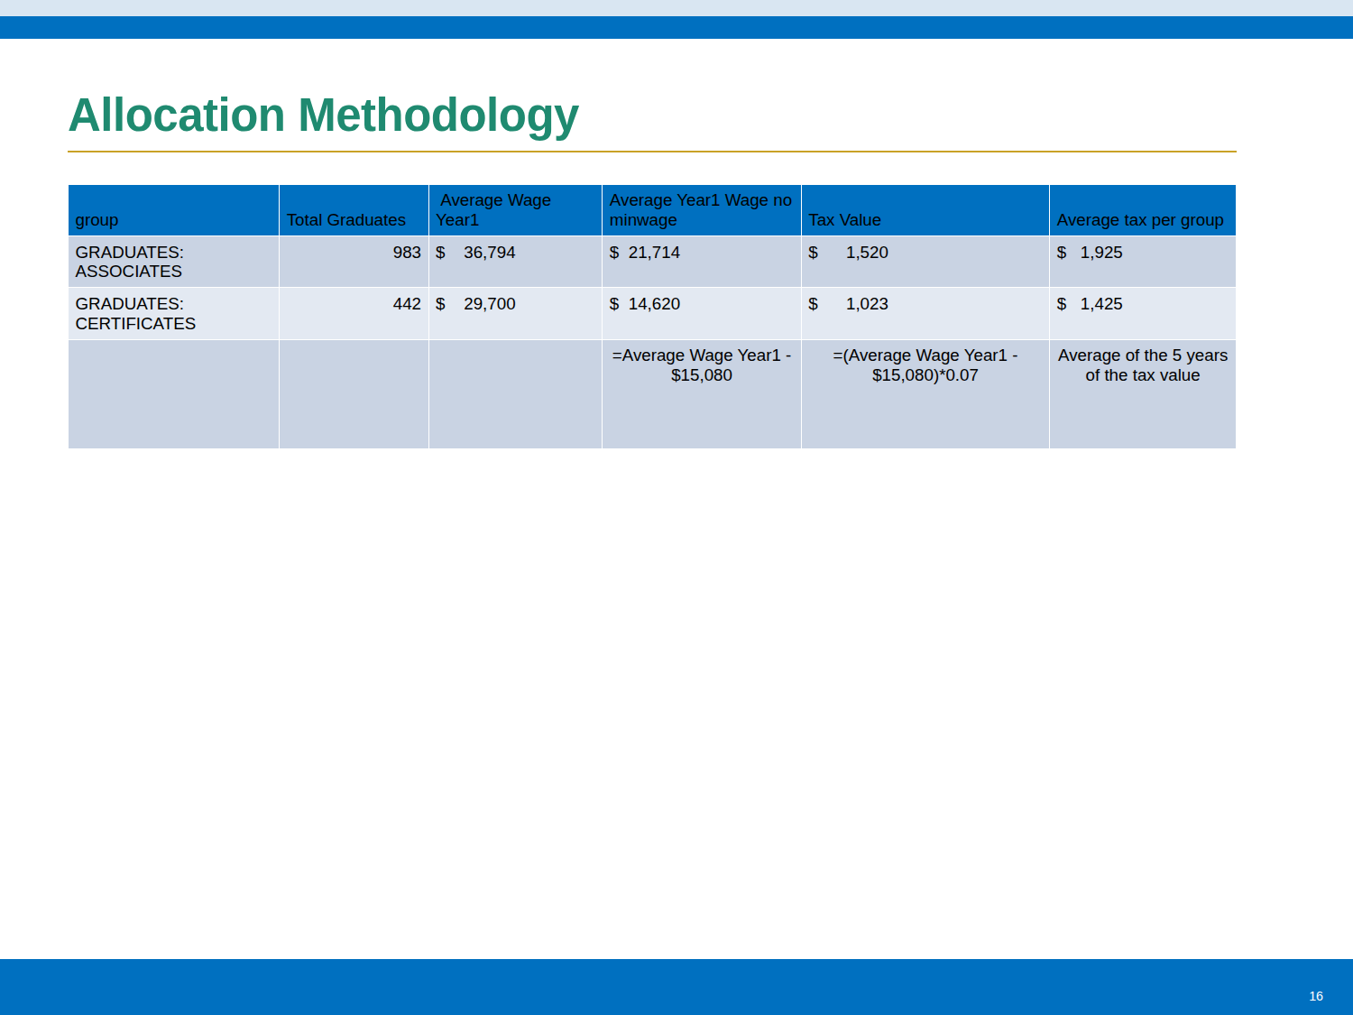Allocation Methodology
| group | Total Graduates | Average Wage Year1 | Average Year1 Wage no minwage | Tax Value | Average tax per group |
| --- | --- | --- | --- | --- | --- |
| GRADUATES: ASSOCIATES | 983 | $ 36,794 | $ 21,714 | $ 1,520 | $ 1,925 |
| GRADUATES: CERTIFICATES | 442 | $ 29,700 | $ 14,620 | $ 1,023 | $ 1,425 |
| | | | =Average Wage Year1 - $15,080 | =(Average Wage Year1 - $15,080)*0.07 | Average of the 5 years of the tax value |
16